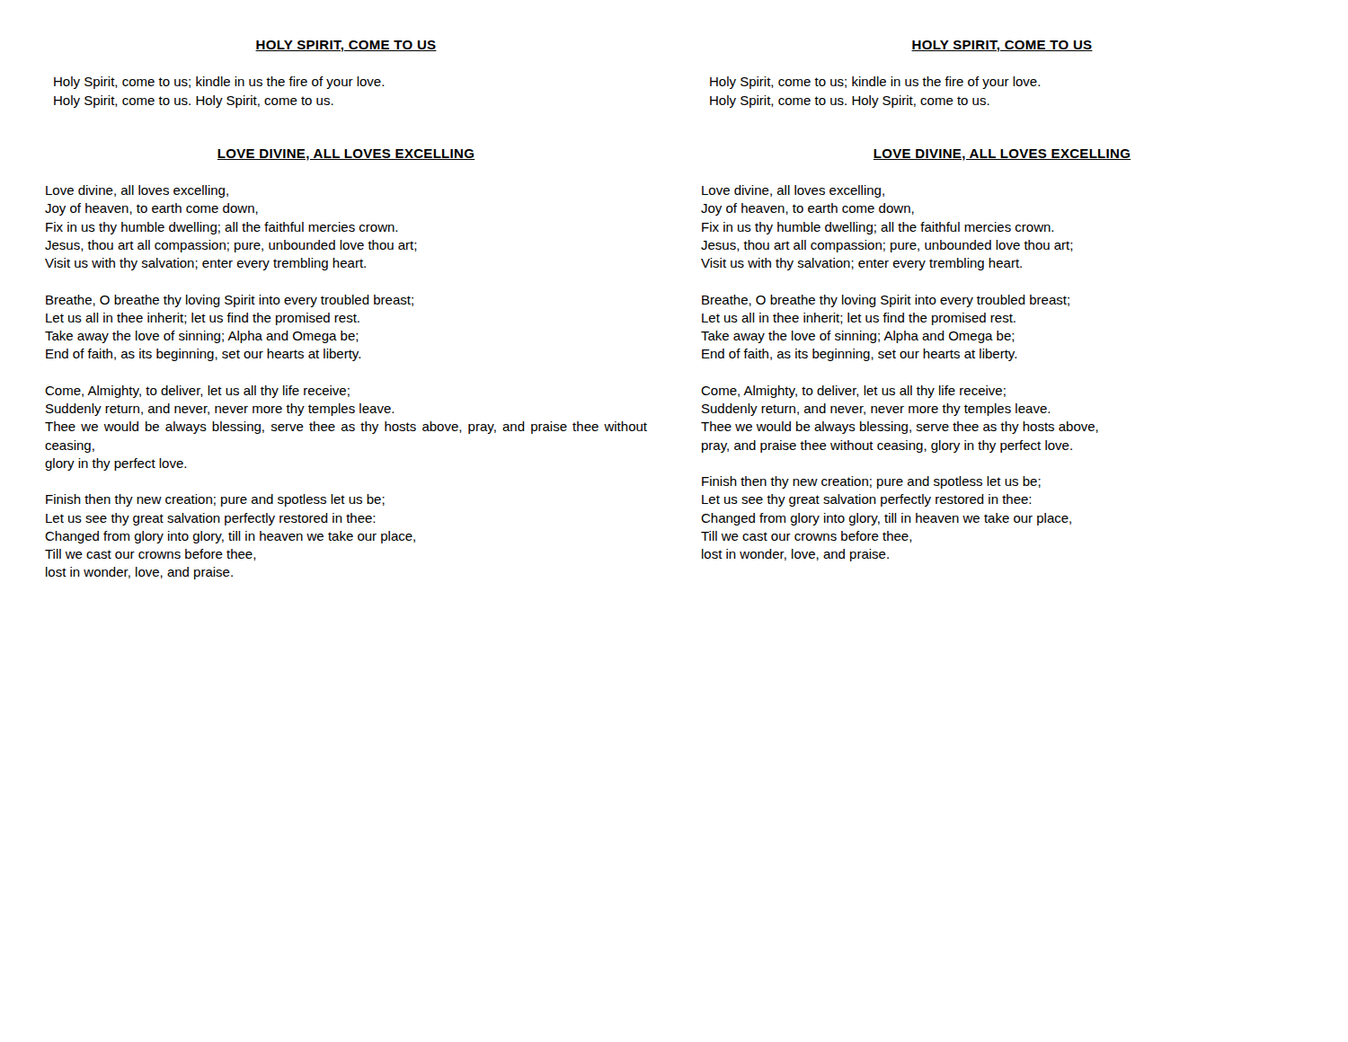Holy Spirit, Come to Us
Holy Spirit, come to us; kindle in us the fire of your love.
Holy Spirit, come to us. Holy Spirit, come to us.
Love Divine, All Loves Excelling
Love divine, all loves excelling,
Joy of heaven, to earth come down,
Fix in us thy humble dwelling; all the faithful mercies crown.
Jesus, thou art all compassion; pure, unbounded love thou art;
Visit us with thy salvation; enter every trembling heart.
Breathe, O breathe thy loving Spirit into every troubled breast;
Let us all in thee inherit; let us find the promised rest.
Take away the love of sinning; Alpha and Omega be;
End of faith, as its beginning, set our hearts at liberty.
Come, Almighty, to deliver, let us all thy life receive;
Suddenly return, and never, never more thy temples leave.
Thee we would be always blessing, serve thee as thy hosts above, pray, and praise thee without ceasing,
glory in thy perfect love.
Finish then thy new creation; pure and spotless let us be;
Let us see thy great salvation perfectly restored in thee:
Changed from glory into glory, till in heaven we take our place,
Till we cast our crowns before thee,
lost in wonder, love, and praise.
Holy Spirit, Come to Us
Holy Spirit, come to us; kindle in us the fire of your love.
Holy Spirit, come to us. Holy Spirit, come to us.
Love Divine, All Loves Excelling
Love divine, all loves excelling,
Joy of heaven, to earth come down,
Fix in us thy humble dwelling; all the faithful mercies crown.
Jesus, thou art all compassion; pure, unbounded love thou art;
Visit us with thy salvation; enter every trembling heart.
Breathe, O breathe thy loving Spirit into every troubled breast;
Let us all in thee inherit; let us find the promised rest.
Take away the love of sinning; Alpha and Omega be;
End of faith, as its beginning, set our hearts at liberty.
Come, Almighty, to deliver, let us all thy life receive;
Suddenly return, and never, never more thy temples leave.
Thee we would be always blessing, serve thee as thy hosts above,
pray, and praise thee without ceasing, glory in thy perfect love.
Finish then thy new creation; pure and spotless let us be;
Let us see thy great salvation perfectly restored in thee:
Changed from glory into glory, till in heaven we take our place,
Till we cast our crowns before thee,
lost in wonder, love, and praise.